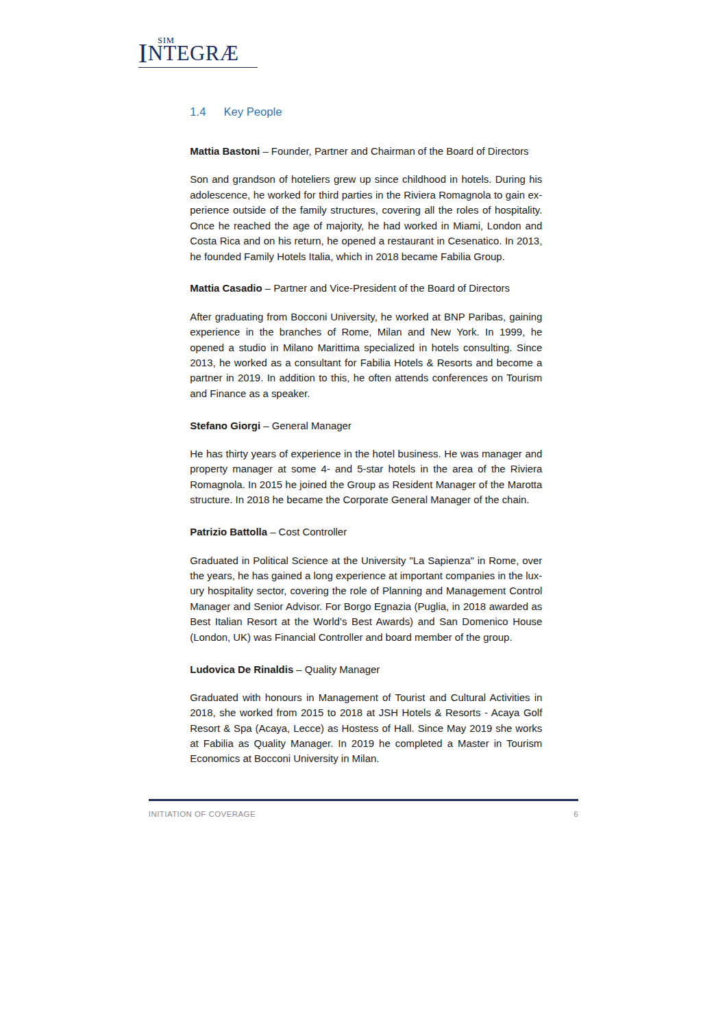SIM INTEGRÆ
1.4 Key People
Mattia Bastoni – Founder, Partner and Chairman of the Board of Directors
Son and grandson of hoteliers grew up since childhood in hotels. During his adolescence, he worked for third parties in the Riviera Romagnola to gain experience outside of the family structures, covering all the roles of hospitality. Once he reached the age of majority, he had worked in Miami, London and Costa Rica and on his return, he opened a restaurant in Cesenatico. In 2013, he founded Family Hotels Italia, which in 2018 became Fabilia Group.
Mattia Casadio – Partner and Vice-President of the Board of Directors
After graduating from Bocconi University, he worked at BNP Paribas, gaining experience in the branches of Rome, Milan and New York. In 1999, he opened a studio in Milano Marittima specialized in hotels consulting. Since 2013, he worked as a consultant for Fabilia Hotels & Resorts and become a partner in 2019. In addition to this, he often attends conferences on Tourism and Finance as a speaker.
Stefano Giorgi – General Manager
He has thirty years of experience in the hotel business. He was manager and property manager at some 4- and 5-star hotels in the area of the Riviera Romagnola. In 2015 he joined the Group as Resident Manager of the Marotta structure. In 2018 he became the Corporate General Manager of the chain.
Patrizio Battolla – Cost Controller
Graduated in Political Science at the University "La Sapienza" in Rome, over the years, he has gained a long experience at important companies in the luxury hospitality sector, covering the role of Planning and Management Control Manager and Senior Advisor. For Borgo Egnazia (Puglia, in 2018 awarded as Best Italian Resort at the World’s Best Awards) and San Domenico House (London, UK) was Financial Controller and board member of the group.
Ludovica De Rinaldis – Quality Manager
Graduated with honours in Management of Tourist and Cultural Activities in 2018, she worked from 2015 to 2018 at JSH Hotels & Resorts - Acaya Golf Resort & Spa (Acaya, Lecce) as Hostess of Hall. Since May 2019 she works at Fabilia as Quality Manager. In 2019 he completed a Master in Tourism Economics at Bocconi University in Milan.
INITIATION OF COVERAGE 6